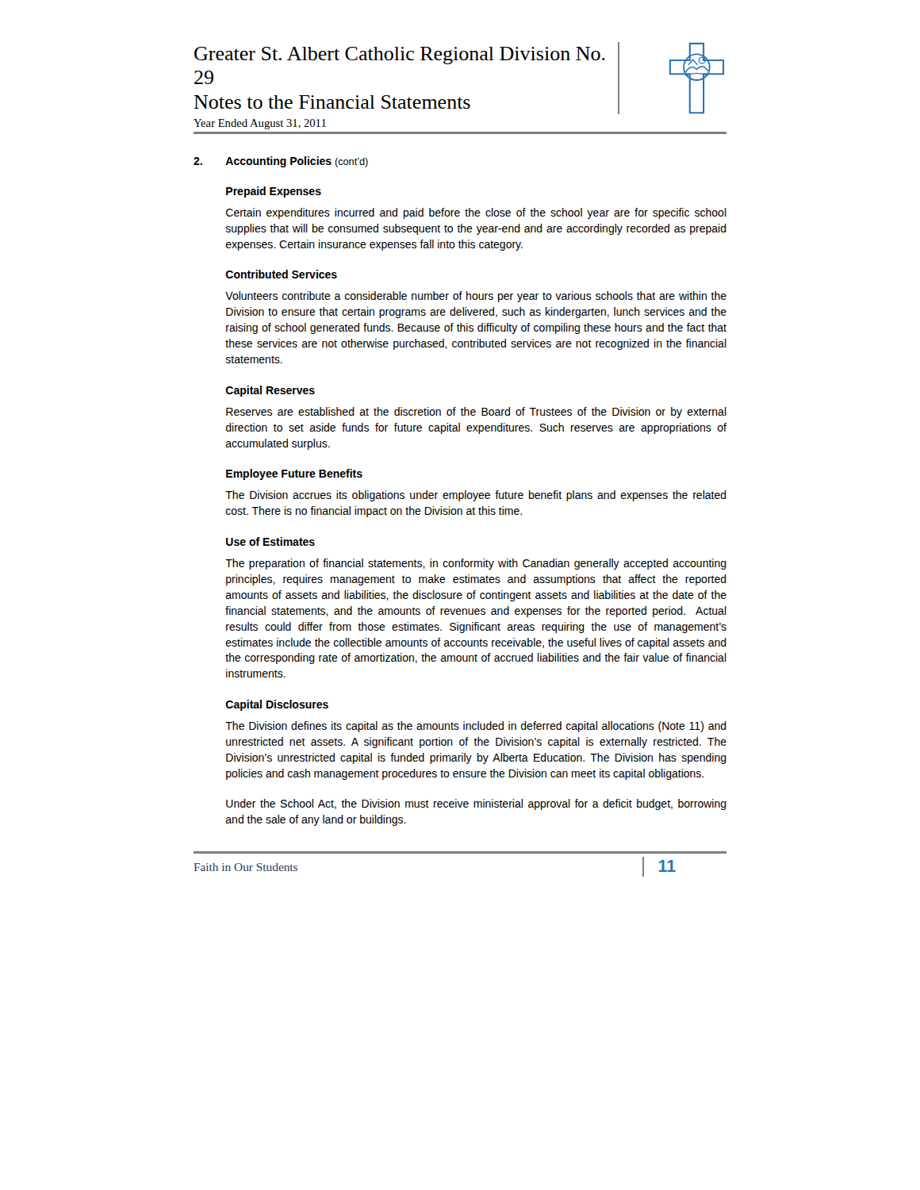Greater St. Albert Catholic Regional Division No. 29
Notes to the Financial Statements
Year Ended August 31, 2011
Crest
2.
Accounting Policies (cont’d)
Prepaid Expenses
Certain expenditures incurred and paid before the close of the school year are for specific school supplies that will be consumed subsequent to the year-end and are accordingly recorded as prepaid expenses. Certain insurance expenses fall into this category.
Contributed Services
Volunteers contribute a considerable number of hours per year to various schools that are within the Division to ensure that certain programs are delivered, such as kindergarten, lunch services and the raising of school generated funds. Because of this difficulty of compiling these hours and the fact that these services are not otherwise purchased, contributed services are not recognized in the financial statements.
Capital Reserves
Reserves are established at the discretion of the Board of Trustees of the Division or by external direction to set aside funds for future capital expenditures. Such reserves are appropriations of accumulated surplus.
Employee Future Benefits
The Division accrues its obligations under employee future benefit plans and expenses the related cost. There is no financial impact on the Division at this time.
Use of Estimates
The preparation of financial statements, in conformity with Canadian generally accepted accounting principles, requires management to make estimates and assumptions that affect the reported amounts of assets and liabilities, the disclosure of contingent assets and liabilities at the date of the financial statements, and the amounts of revenues and expenses for the reported period. Actual results could differ from those estimates. Significant areas requiring the use of management’s estimates include the collectible amounts of accounts receivable, the useful lives of capital assets and the corresponding rate of amortization, the amount of accrued liabilities and the fair value of financial instruments.
Capital Disclosures
The Division defines its capital as the amounts included in deferred capital allocations (Note 11) and unrestricted net assets. A significant portion of the Division’s capital is externally restricted. The Division’s unrestricted capital is funded primarily by Alberta Education. The Division has spending policies and cash management procedures to ensure the Division can meet its capital obligations.
Under the School Act, the Division must receive ministerial approval for a deficit budget, borrowing and the sale of any land or buildings.
Faith in Our Students
11